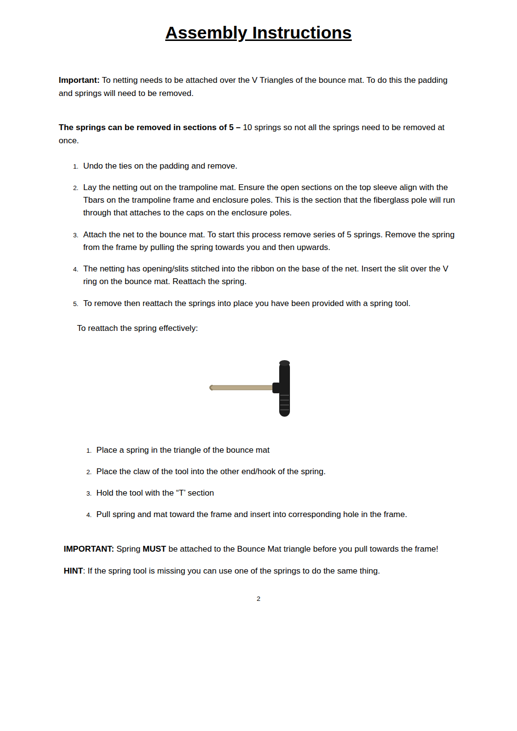Assembly Instructions
Important: To netting needs to be attached over the V Triangles of the bounce mat. To do this the padding and springs will need to be removed.
The springs can be removed in sections of 5 – 10 springs so not all the springs need to be removed at once.
Undo the ties on the padding and remove.
Lay the netting out on the trampoline mat. Ensure the open sections on the top sleeve align with the Tbars on the trampoline frame and enclosure poles. This is the section that the fiberglass pole will run through that attaches to the caps on the enclosure poles.
Attach the net to the bounce mat. To start this process remove series of 5 springs. Remove the spring from the frame by pulling the spring towards you and then upwards.
The netting has opening/slits stitched into the ribbon on the base of the net. Insert the slit over the V ring on the bounce mat. Reattach the spring.
To remove then reattach the springs into place you have been provided with a spring tool.
To reattach the spring effectively:
Place a spring in the triangle of the bounce mat
Place the claw of the tool into the other end/hook of the spring.
Hold the tool with the “T’ section
Pull spring and mat toward the frame and insert into corresponding hole in the frame.
IMPORTANT: Spring MUST be attached to the Bounce Mat triangle before you pull towards the frame!
HINT: If the spring tool is missing you can use one of the springs to do the same thing.
2